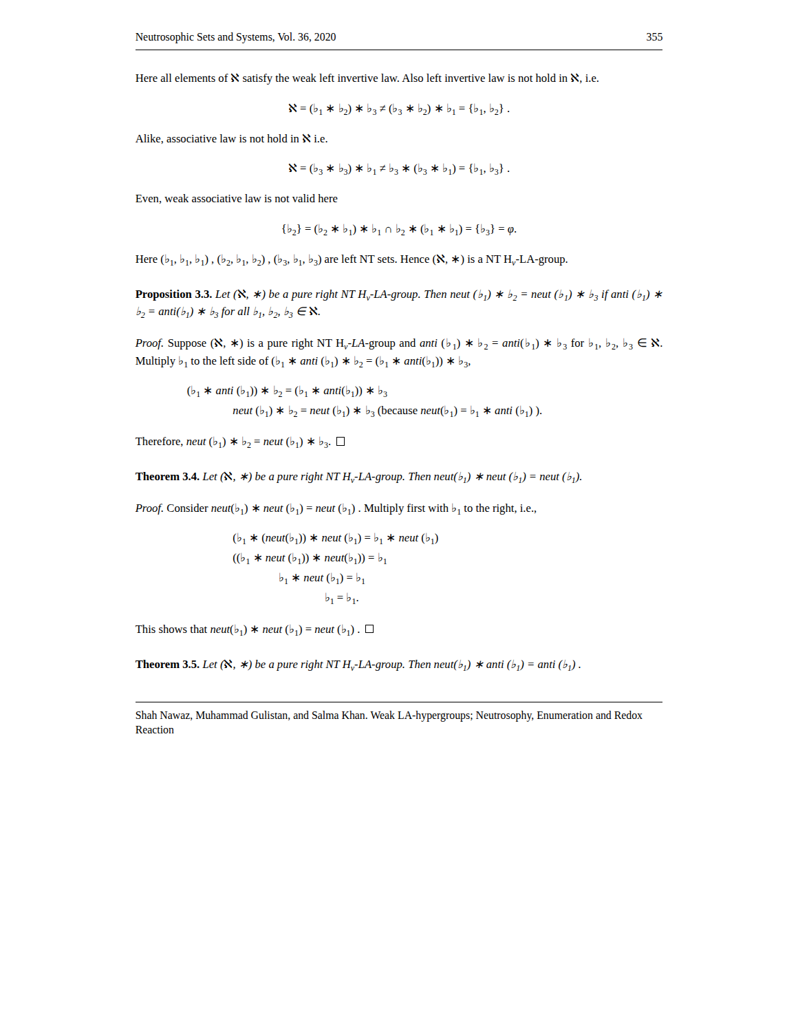Neutrosophic Sets and Systems, Vol. 36, 2020 355
Here all elements of ℵ satisfy the weak left invertive law. Also left invertive law is not hold in ℵ, i.e.
ℵ = (♭1 ∗ ♭2) ∗ ♭3 ≠ (♭3 ∗ ♭2) ∗ ♭1 = {♭1, ♭2} .
Alike, associative law is not hold in ℵ i.e.
ℵ = (♭3 ∗ ♭3) ∗ ♭1 ≠ ♭3 ∗ (♭3 ∗ ♭1) = {♭1, ♭3} .
Even, weak associative law is not valid here
{♭2} = (♭2 ∗ ♭1) ∗ ♭1 ∩ ♭2 ∗ (♭1 ∗ ♭1) = {♭3} = φ.
Here (♭1, ♭1, ♭1) , (♭2, ♭1, ♭2) , (♭3, ♭1, ♭3) are left NT sets. Hence (ℵ, ∗) is a NT Hv-LA-group.
Proposition 3.3. Let (ℵ, ∗) be a pure right NT Hv-LA-group. Then neut (♭1) ∗ ♭2 = neut (♭1) ∗ ♭3 if anti (♭1) ∗ ♭2 = anti(♭1) ∗ ♭3 for all ♭1, ♭2, ♭3 ∈ ℵ.
Proof. Suppose (ℵ, ∗) is a pure right NT Hv-LA-group and anti (♭1) ∗ ♭2 = anti(♭1) ∗ ♭3 for ♭1, ♭2, ♭3 ∈ ℵ. Multiply ♭1 to the left side of (♭1 ∗ anti (♭1) ∗ ♭2 = (♭1 ∗ anti(♭1)) ∗ ♭3,
(♭1 ∗ anti (♭1)) ∗ ♭2 = (♭1 ∗ anti(♭1)) ∗ ♭3 neut (♭1) ∗ ♭2 = neut (♭1) ∗ ♭3 (because neut(♭1) = ♭1 ∗ anti (♭1) ).
Therefore, neut (♭1) ∗ ♭2 = neut (♭1) ∗ ♭3.
Theorem 3.4. Let (ℵ, ∗) be a pure right NT Hv-LA-group. Then neut(♭1) ∗ neut (♭1) = neut (♭1).
Proof. Consider neut(♭1) ∗ neut (♭1) = neut (♭1) . Multiply first with ♭1 to the right, i.e.,
(♭1 ∗ (neut(♭1)) ∗ neut (♭1) = ♭1 ∗ neut (♭1) ((♭1 ∗ neut (♭1)) ∗ neut(♭1)) = ♭1 ♭1 ∗ neut (♭1) = ♭1 ♭1 = ♭1.
This shows that neut(♭1) ∗ neut (♭1) = neut (♭1) .
Theorem 3.5. Let (ℵ, ∗) be a pure right NT Hv-LA-group. Then neut(♭1) ∗ anti (♭1) = anti (♭1) .
Shah Nawaz, Muhammad Gulistan, and Salma Khan. Weak LA-hypergroups; Neutrosophy, Enumeration and Redox Reaction